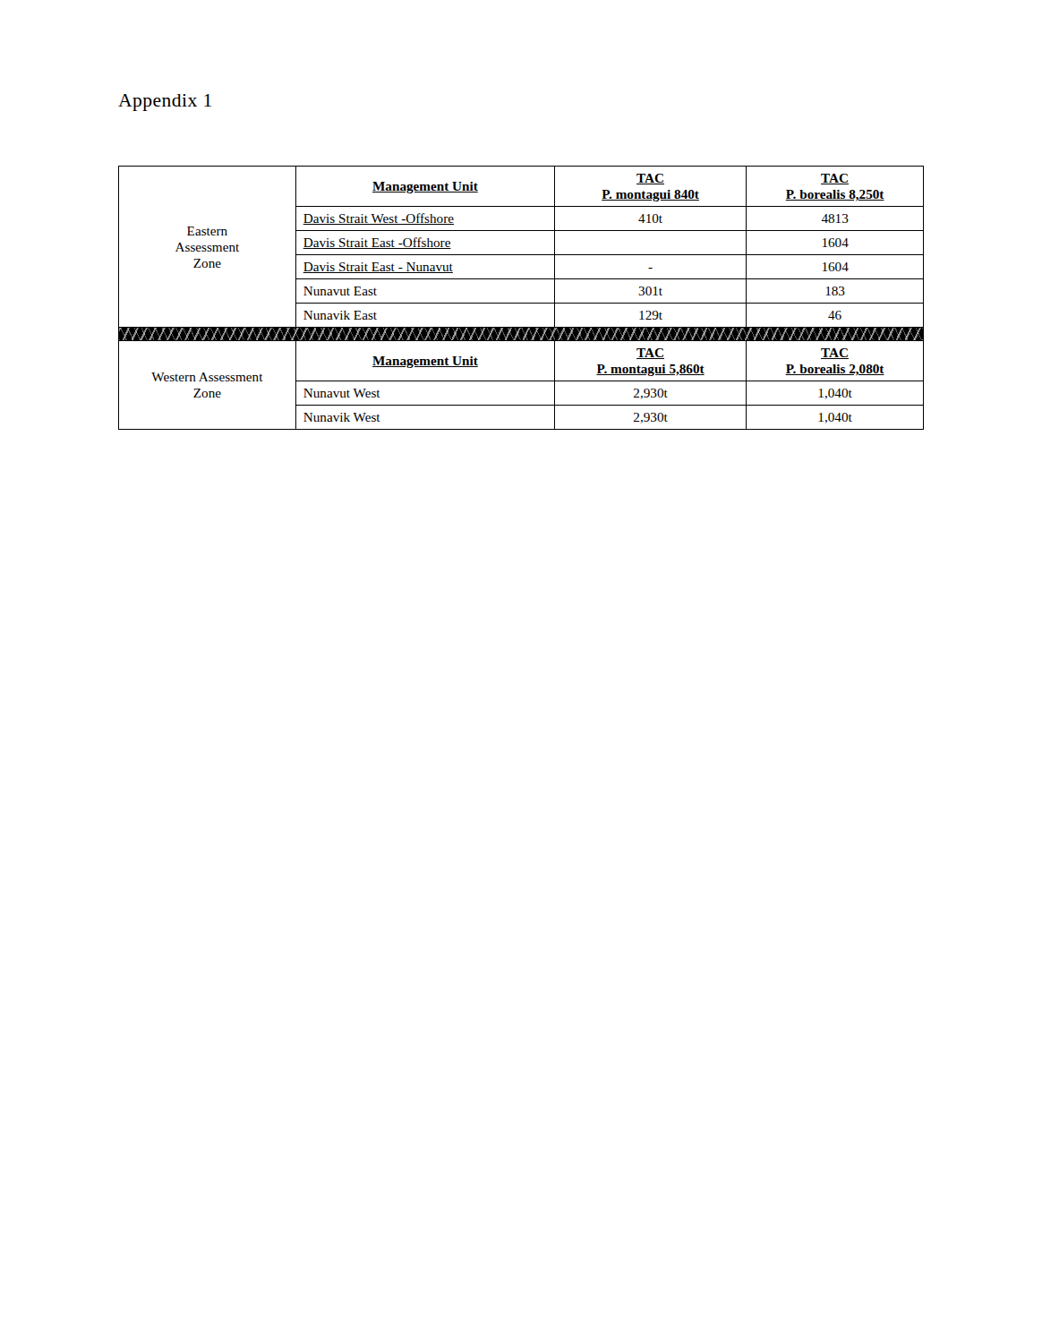Appendix 1
| Eastern Assessment Zone | Management Unit | TAC P. montagui 840t | TAC P. borealis 8,250t |
| Davis Strait West -Offshore | 410t | 4813 |
| Davis Strait East -Offshore | | 1604 |
| Davis Strait East - Nunavut | - | 1604 |
| Nunavut East | 301t | 183 |
| Nunavik East | 129t | 46 |
| Western Assessment Zone | Management Unit | TAC P. montagui 5,860t | TAC P. borealis 2,080t |
| Nunavut West | 2,930t | 1,040t |
| Nunavik West | 2,930t | 1,040t |